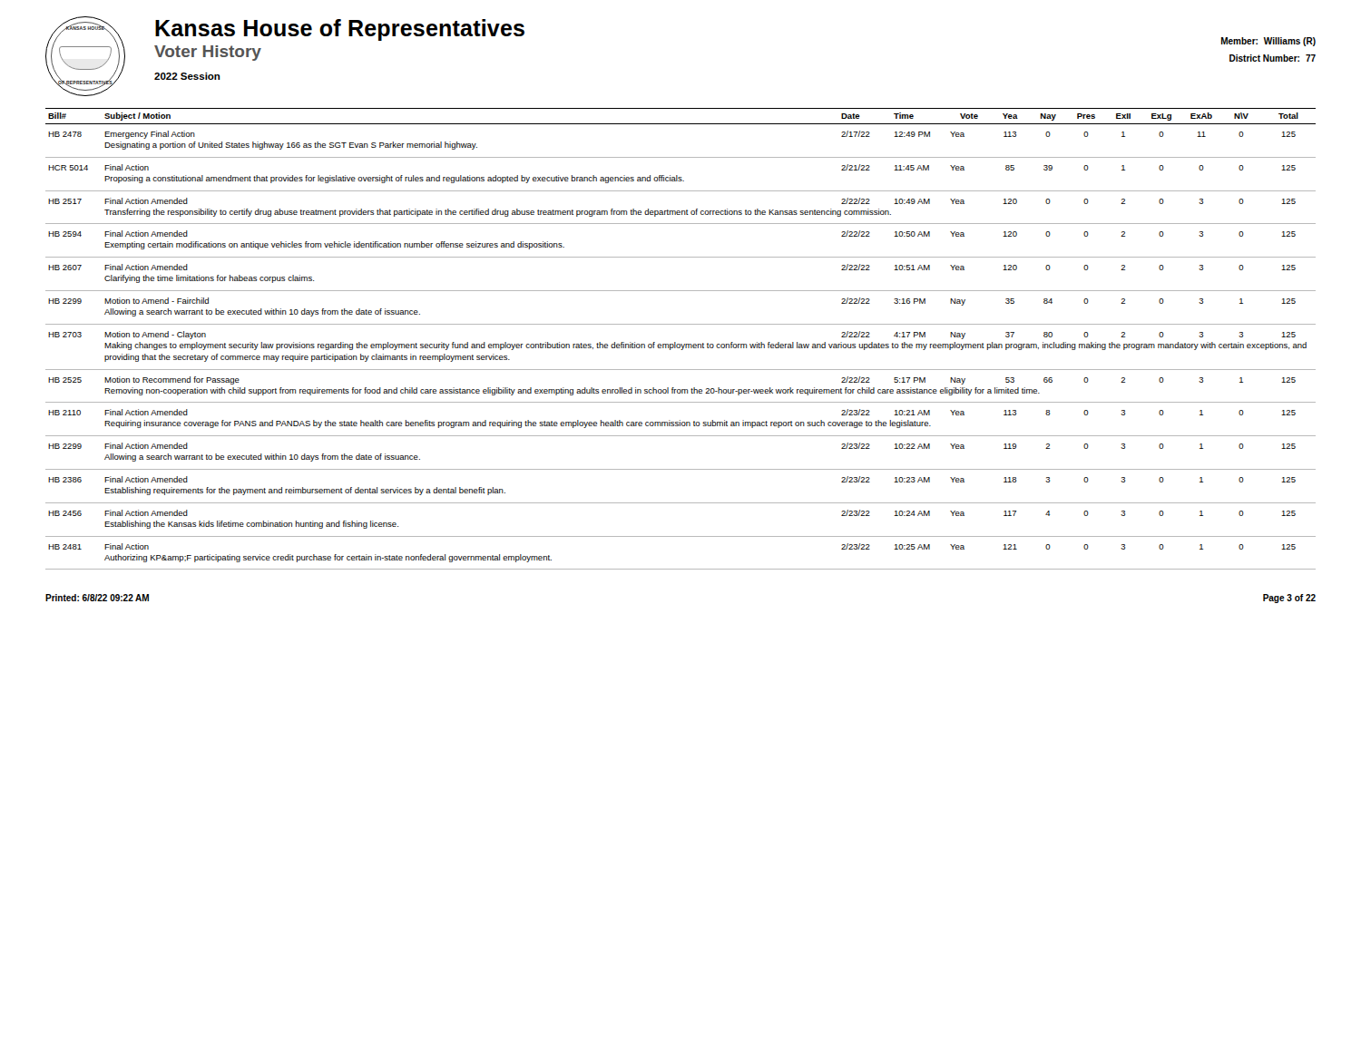KANSAS HOUSE
OF REPRESENTATIVES
Kansas House of Representatives
Voter History
2022 Session
Member: Williams (R)
District Number: 77
| Bill# | Subject / Motion | Date | Time | Vote | Yea | Nay | Pres | ExII | ExLg | ExAb | N\V | Total |
| --- | --- | --- | --- | --- | --- | --- | --- | --- | --- | --- | --- | --- |
| HB 2478 | Emergency Final Action | 2/17/22 | 12:49 PM | Yea | 113 | 0 | 0 | 1 | 0 | 11 | 0 | 125 |
| | Designating a portion of United States highway 166 as the SGT Evan S Parker memorial highway. |
| HCR 5014 | Final Action | 2/21/22 | 11:45 AM | Yea | 85 | 39 | 0 | 1 | 0 | 0 | 0 | 125 |
| | Proposing a constitutional amendment that provides for legislative oversight of rules and regulations adopted by executive branch agencies and officials. |
| HB 2517 | Final Action Amended | 2/22/22 | 10:49 AM | Yea | 120 | 0 | 0 | 2 | 0 | 3 | 0 | 125 |
| | Transferring the responsibility to certify drug abuse treatment providers that participate in the certified drug abuse treatment program from the department of corrections to the Kansas sentencing commission. |
| HB 2594 | Final Action Amended | 2/22/22 | 10:50 AM | Yea | 120 | 0 | 0 | 2 | 0 | 3 | 0 | 125 |
| | Exempting certain modifications on antique vehicles from vehicle identification number offense seizures and dispositions. |
| HB 2607 | Final Action Amended | 2/22/22 | 10:51 AM | Yea | 120 | 0 | 0 | 2 | 0 | 3 | 0 | 125 |
| | Clarifying the time limitations for habeas corpus claims. |
| HB 2299 | Motion to Amend - Fairchild | 2/22/22 | 3:16 PM | Nay | 35 | 84 | 0 | 2 | 0 | 3 | 1 | 125 |
| | Allowing a search warrant to be executed within 10 days from the date of issuance. |
| HB 2703 | Motion to Amend - Clayton | 2/22/22 | 4:17 PM | Nay | 37 | 80 | 0 | 2 | 0 | 3 | 3 | 125 |
| | Making changes to employment security law provisions regarding the employment security fund and employer contribution rates, the definition of employment to conform with federal law and various updates to the my reemployment plan program, including making the program mandatory with certain exceptions, and providing that the secretary of commerce may require participation by claimants in reemployment services. |
| HB 2525 | Motion to Recommend for Passage | 2/22/22 | 5:17 PM | Nay | 53 | 66 | 0 | 2 | 0 | 3 | 1 | 125 |
| | Removing non-cooperation with child support from requirements for food and child care assistance eligibility and exempting adults enrolled in school from the 20-hour-per-week work requirement for child care assistance eligibility for a limited time. |
| HB 2110 | Final Action Amended | 2/23/22 | 10:21 AM | Yea | 113 | 8 | 0 | 3 | 0 | 1 | 0 | 125 |
| | Requiring insurance coverage for PANS and PANDAS by the state health care benefits program and requiring the state employee health care commission to submit an impact report on such coverage to the legislature. |
| HB 2299 | Final Action Amended | 2/23/22 | 10:22 AM | Yea | 119 | 2 | 0 | 3 | 0 | 1 | 0 | 125 |
| | Allowing a search warrant to be executed within 10 days from the date of issuance. |
| HB 2386 | Final Action Amended | 2/23/22 | 10:23 AM | Yea | 118 | 3 | 0 | 3 | 0 | 1 | 0 | 125 |
| | Establishing requirements for the payment and reimbursement of dental services by a dental benefit plan. |
| HB 2456 | Final Action Amended | 2/23/22 | 10:24 AM | Yea | 117 | 4 | 0 | 3 | 0 | 1 | 0 | 125 |
| | Establishing the Kansas kids lifetime combination hunting and fishing license. |
| HB 2481 | Final Action | 2/23/22 | 10:25 AM | Yea | 121 | 0 | 0 | 3 | 0 | 1 | 0 | 125 |
| | Authorizing KP&amp;F participating service credit purchase for certain in-state nonfederal governmental employment. |
Printed: 6/8/22 09:22 AM Page 3 of 22